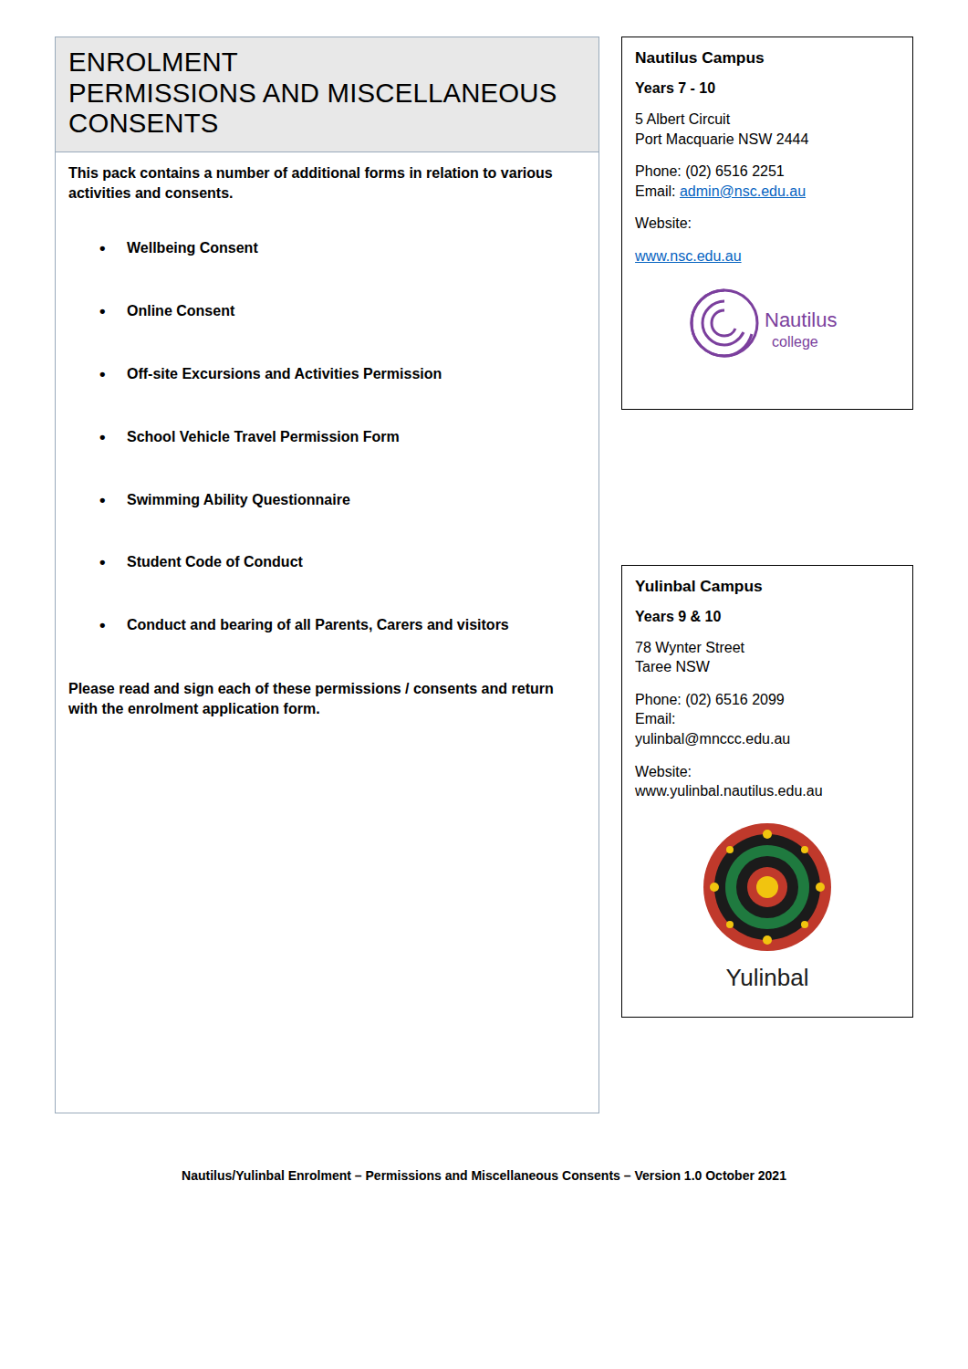ENROLMENT
PERMISSIONS AND MISCELLANEOUS CONSENTS
This pack contains a number of additional forms in relation to various activities and consents.
Wellbeing Consent
Online Consent
Off-site Excursions and Activities Permission
School Vehicle Travel Permission Form
Swimming Ability Questionnaire
Student Code of Conduct
Conduct and bearing of all Parents, Carers and visitors
Please read and sign each of these permissions / consents and return with the enrolment application form.
Nautilus Campus
Years 7 - 10
5 Albert Circuit
Port Macquarie NSW 2444
Phone: (02) 6516 2251
Email: admin@nsc.edu.au
Website:
www.nsc.edu.au
Nautilus college
Yulinbal Campus
Years 9 & 10
78 Wynter Street
Taree NSW
Phone: (02) 6516 2099
Email:
yulinbal@mnccc.edu.au
Website:
www.yulinbal.nautilus.edu.au
Yulinbal
Nautilus/Yulinbal Enrolment – Permissions and Miscellaneous Consents – Version 1.0 October 2021